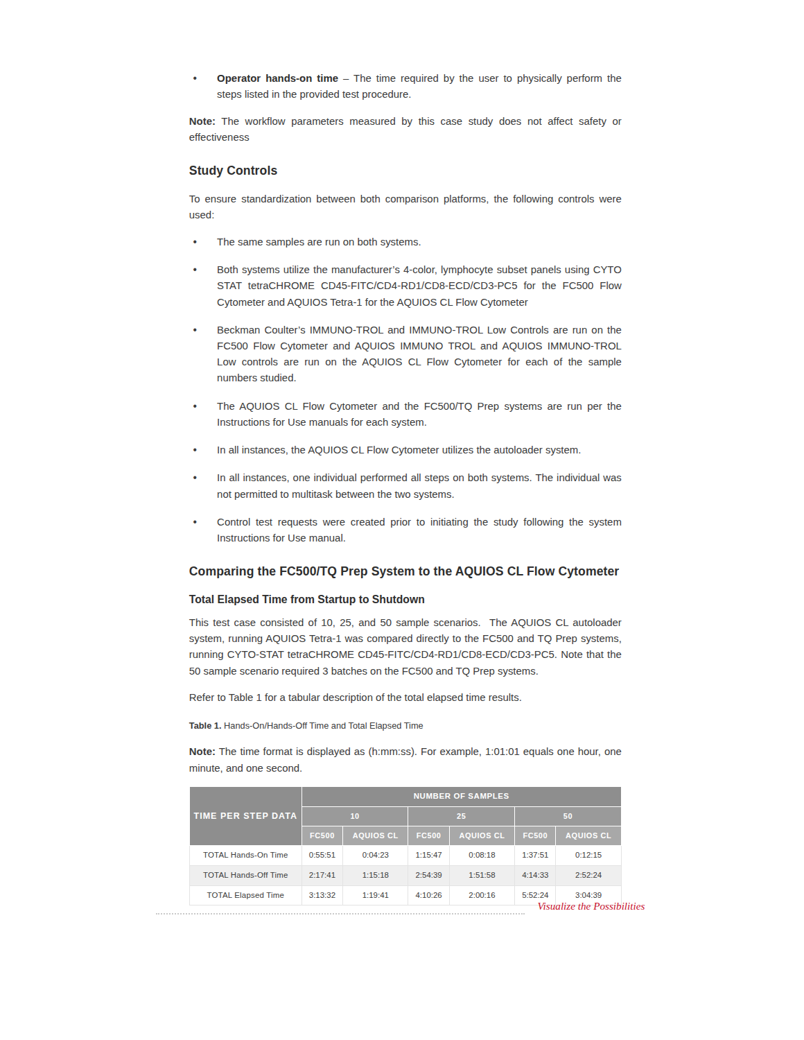Operator hands-on time – The time required by the user to physically perform the steps listed in the provided test procedure.
Note: The workflow parameters measured by this case study does not affect safety or effectiveness
Study Controls
To ensure standardization between both comparison platforms, the following controls were used:
The same samples are run on both systems.
Both systems utilize the manufacturer’s 4-color, lymphocyte subset panels using CYTO STAT tetraCHROME CD45-FITC/CD4-RD1/CD8-ECD/CD3-PC5 for the FC500 Flow Cytometer and AQUIOS Tetra-1 for the AQUIOS CL Flow Cytometer
Beckman Coulter’s IMMUNO-TROL and IMMUNO-TROL Low Controls are run on the FC500 Flow Cytometer and AQUIOS IMMUNO TROL and AQUIOS IMMUNO-TROL Low controls are run on the AQUIOS CL Flow Cytometer for each of the sample numbers studied.
The AQUIOS CL Flow Cytometer and the FC500/TQ Prep systems are run per the Instructions for Use manuals for each system.
In all instances, the AQUIOS CL Flow Cytometer utilizes the autoloader system.
In all instances, one individual performed all steps on both systems. The individual was not permitted to multitask between the two systems.
Control test requests were created prior to initiating the study following the system Instructions for Use manual.
Comparing the FC500/TQ Prep System to the AQUIOS CL Flow Cytometer
Total Elapsed Time from Startup to Shutdown
This test case consisted of 10, 25, and 50 sample scenarios. The AQUIOS CL autoloader system, running AQUIOS Tetra-1 was compared directly to the FC500 and TQ Prep systems, running CYTO-STAT tetraCHROME CD45-FITC/CD4-RD1/CD8-ECD/CD3-PC5. Note that the 50 sample scenario required 3 batches on the FC500 and TQ Prep systems.
Refer to Table 1 for a tabular description of the total elapsed time results.
Table 1. Hands-On/Hands-Off Time and Total Elapsed Time
Note: The time format is displayed as (h:mm:ss). For example, 1:01:01 equals one hour, one minute, and one second.
| TIME PER STEP DATA | NUMBER OF SAMPLES |
| --- | --- |
| 10 | 25 | 50 |
| FC500 | AQUIOS CL | FC500 | AQUIOS CL | FC500 | AQUIOS CL |
| TOTAL Hands-On Time | 0:55:51 | 0:04:23 | 1:15:47 | 0:08:18 | 1:37:51 | 0:12:15 |
| TOTAL Hands-Off Time | 2:17:41 | 1:15:18 | 2:54:39 | 1:51:58 | 4:14:33 | 2:52:24 |
| TOTAL Elapsed Time | 3:13:32 | 1:19:41 | 4:10:26 | 2:00:16 | 5:52:24 | 3:04:39 |
Visualize the Possibilities